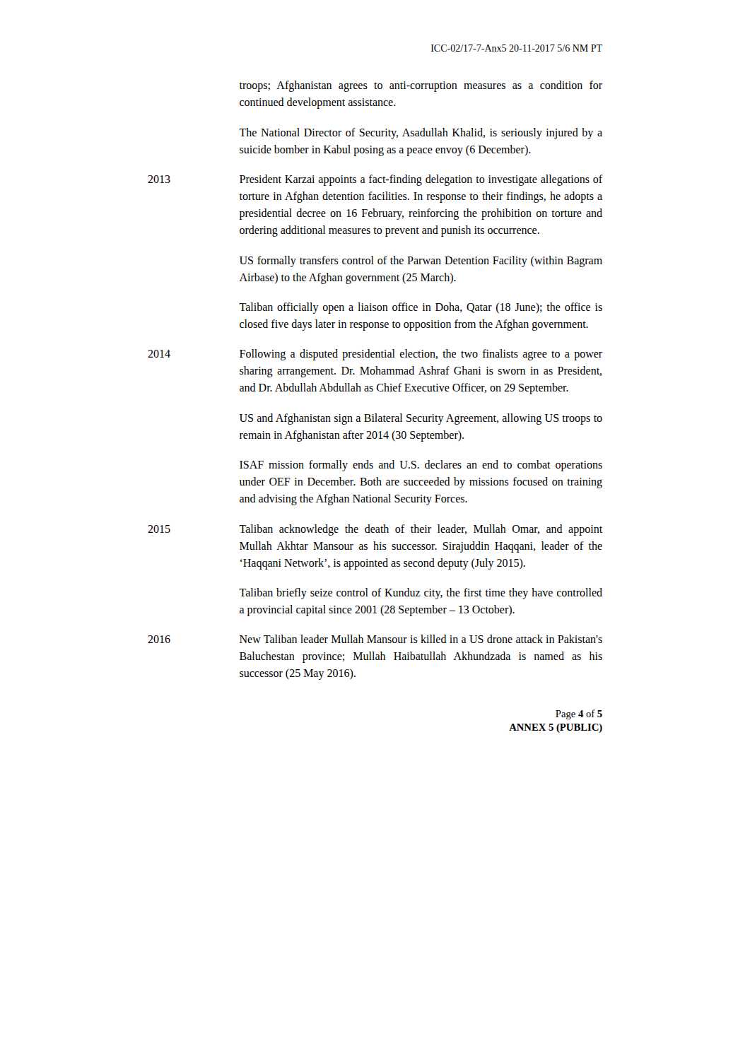ICC-02/17-7-Anx5 20-11-2017 5/6 NM PT
| | troops; Afghanistan agrees to anti-corruption measures as a condition for continued development assistance. The National Director of Security, Asadullah Khalid, is seriously injured by a suicide bomber in Kabul posing as a peace envoy (6 December). |
| 2013 | President Karzai appoints a fact-finding delegation to investigate allegations of torture in Afghan detention facilities. In response to their findings, he adopts a presidential decree on 16 February, reinforcing the prohibition on torture and ordering additional measures to prevent and punish its occurrence. US formally transfers control of the Parwan Detention Facility (within Bagram Airbase) to the Afghan government (25 March). Taliban officially open a liaison office in Doha, Qatar (18 June); the office is closed five days later in response to opposition from the Afghan government. |
| 2014 | Following a disputed presidential election, the two finalists agree to a power sharing arrangement. Dr. Mohammad Ashraf Ghani is sworn in as President, and Dr. Abdullah Abdullah as Chief Executive Officer, on 29 September. US and Afghanistan sign a Bilateral Security Agreement, allowing US troops to remain in Afghanistan after 2014 (30 September). ISAF mission formally ends and U.S. declares an end to combat operations under OEF in December. Both are succeeded by missions focused on training and advising the Afghan National Security Forces. |
| 2015 | Taliban acknowledge the death of their leader, Mullah Omar, and appoint Mullah Akhtar Mansour as his successor. Sirajuddin Haqqani, leader of the ‘Haqqani Network’, is appointed as second deputy (July 2015). Taliban briefly seize control of Kunduz city, the first time they have controlled a provincial capital since 2001 (28 September – 13 October). |
| 2016 | New Taliban leader Mullah Mansour is killed in a US drone attack in Pakistan's Baluchestan province; Mullah Haibatullah Akhundzada is named as his successor (25 May 2016). |
Page 4 of 5
ANNEX 5 (PUBLIC)